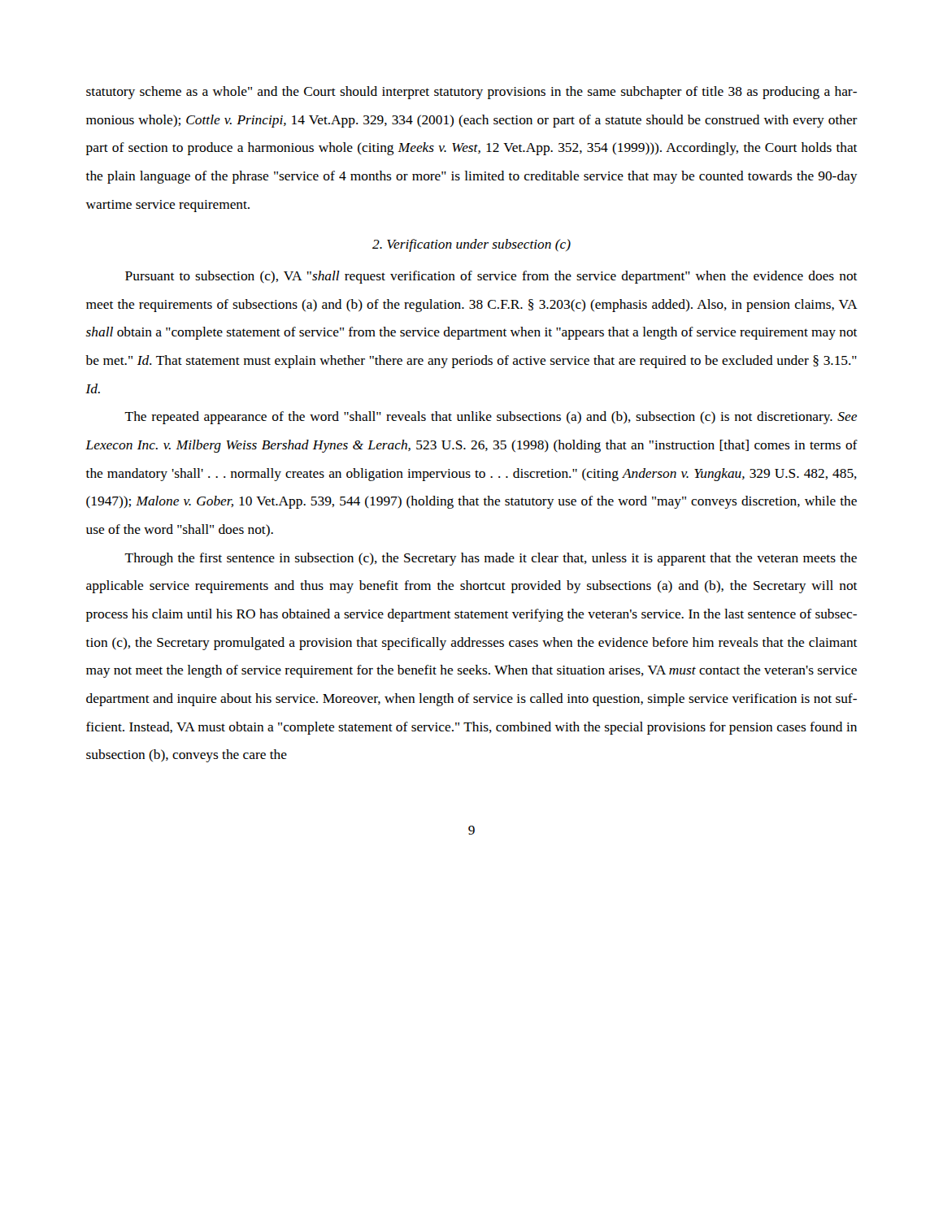statutory scheme as a whole" and the Court should interpret statutory provisions in the same subchapter of title 38 as producing a harmonious whole); Cottle v. Principi, 14 Vet.App. 329, 334 (2001) (each section or part of a statute should be construed with every other part of section to produce a harmonious whole (citing Meeks v. West, 12 Vet.App. 352, 354 (1999))). Accordingly, the Court holds that the plain language of the phrase "service of 4 months or more" is limited to creditable service that may be counted towards the 90-day wartime service requirement.
2. Verification under subsection (c)
Pursuant to subsection (c), VA "shall request verification of service from the service department" when the evidence does not meet the requirements of subsections (a) and (b) of the regulation. 38 C.F.R. § 3.203(c) (emphasis added). Also, in pension claims, VA shall obtain a "complete statement of service" from the service department when it "appears that a length of service requirement may not be met." Id. That statement must explain whether "there are any periods of active service that are required to be excluded under § 3.15." Id.
The repeated appearance of the word "shall" reveals that unlike subsections (a) and (b), subsection (c) is not discretionary. See Lexecon Inc. v. Milberg Weiss Bershad Hynes & Lerach, 523 U.S. 26, 35 (1998) (holding that an "instruction [that] comes in terms of the mandatory 'shall' . . . normally creates an obligation impervious to . . . discretion." (citing Anderson v. Yungkau, 329 U.S. 482, 485, (1947)); Malone v. Gober, 10 Vet.App. 539, 544 (1997) (holding that the statutory use of the word "may" conveys discretion, while the use of the word "shall" does not).
Through the first sentence in subsection (c), the Secretary has made it clear that, unless it is apparent that the veteran meets the applicable service requirements and thus may benefit from the shortcut provided by subsections (a) and (b), the Secretary will not process his claim until his RO has obtained a service department statement verifying the veteran's service. In the last sentence of subsection (c), the Secretary promulgated a provision that specifically addresses cases when the evidence before him reveals that the claimant may not meet the length of service requirement for the benefit he seeks. When that situation arises, VA must contact the veteran's service department and inquire about his service. Moreover, when length of service is called into question, simple service verification is not sufficient. Instead, VA must obtain a "complete statement of service." This, combined with the special provisions for pension cases found in subsection (b), conveys the care the
9